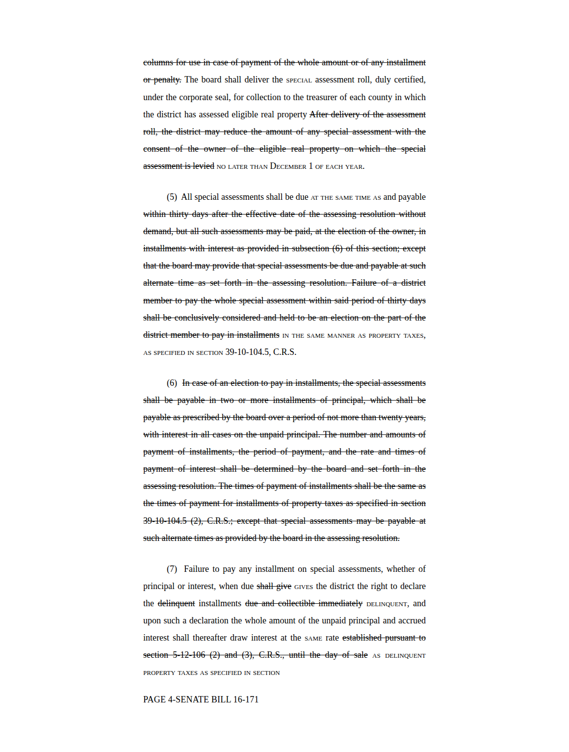columns for use in case of payment of the whole amount or of any installment or penalty. The board shall deliver the special assessment roll, duly certified, under the corporate seal, for collection to the treasurer of each county in which the district has assessed eligible real property After delivery of the assessment roll, the district may reduce the amount of any special assessment with the consent of the owner of the eligible real property on which the special assessment is levied no later than December 1 of each year.
(5) All special assessments shall be due at the same time as and payable within thirty days after the effective date of the assessing resolution without demand, but all such assessments may be paid, at the election of the owner, in installments with interest as provided in subsection (6) of this section; except that the board may provide that special assessments be due and payable at such alternate time as set forth in the assessing resolution. Failure of a district member to pay the whole special assessment within said period of thirty days shall be conclusively considered and held to be an election on the part of the district member to pay in installments in the same manner as property taxes, as specified in section 39-10-104.5, C.R.S.
(6) In case of an election to pay in installments, the special assessments shall be payable in two or more installments of principal, which shall be payable as prescribed by the board over a period of not more than twenty years, with interest in all cases on the unpaid principal. The number and amounts of payment of installments, the period of payment, and the rate and times of payment of interest shall be determined by the board and set forth in the assessing resolution. The times of payment of installments shall be the same as the times of payment for installments of property taxes as specified in section 39-10-104.5 (2), C.R.S.; except that special assessments may be payable at such alternate times as provided by the board in the assessing resolution.
(7) Failure to pay any installment on special assessments, whether of principal or interest, when due shall give gives the district the right to declare the delinquent installments due and collectible immediately delinquent, and upon such a declaration the whole amount of the unpaid principal and accrued interest shall thereafter draw interest at the same rate established pursuant to section 5-12-106 (2) and (3), C.R.S., until the day of sale as delinquent property taxes as specified in section
PAGE 4-SENATE BILL 16-171